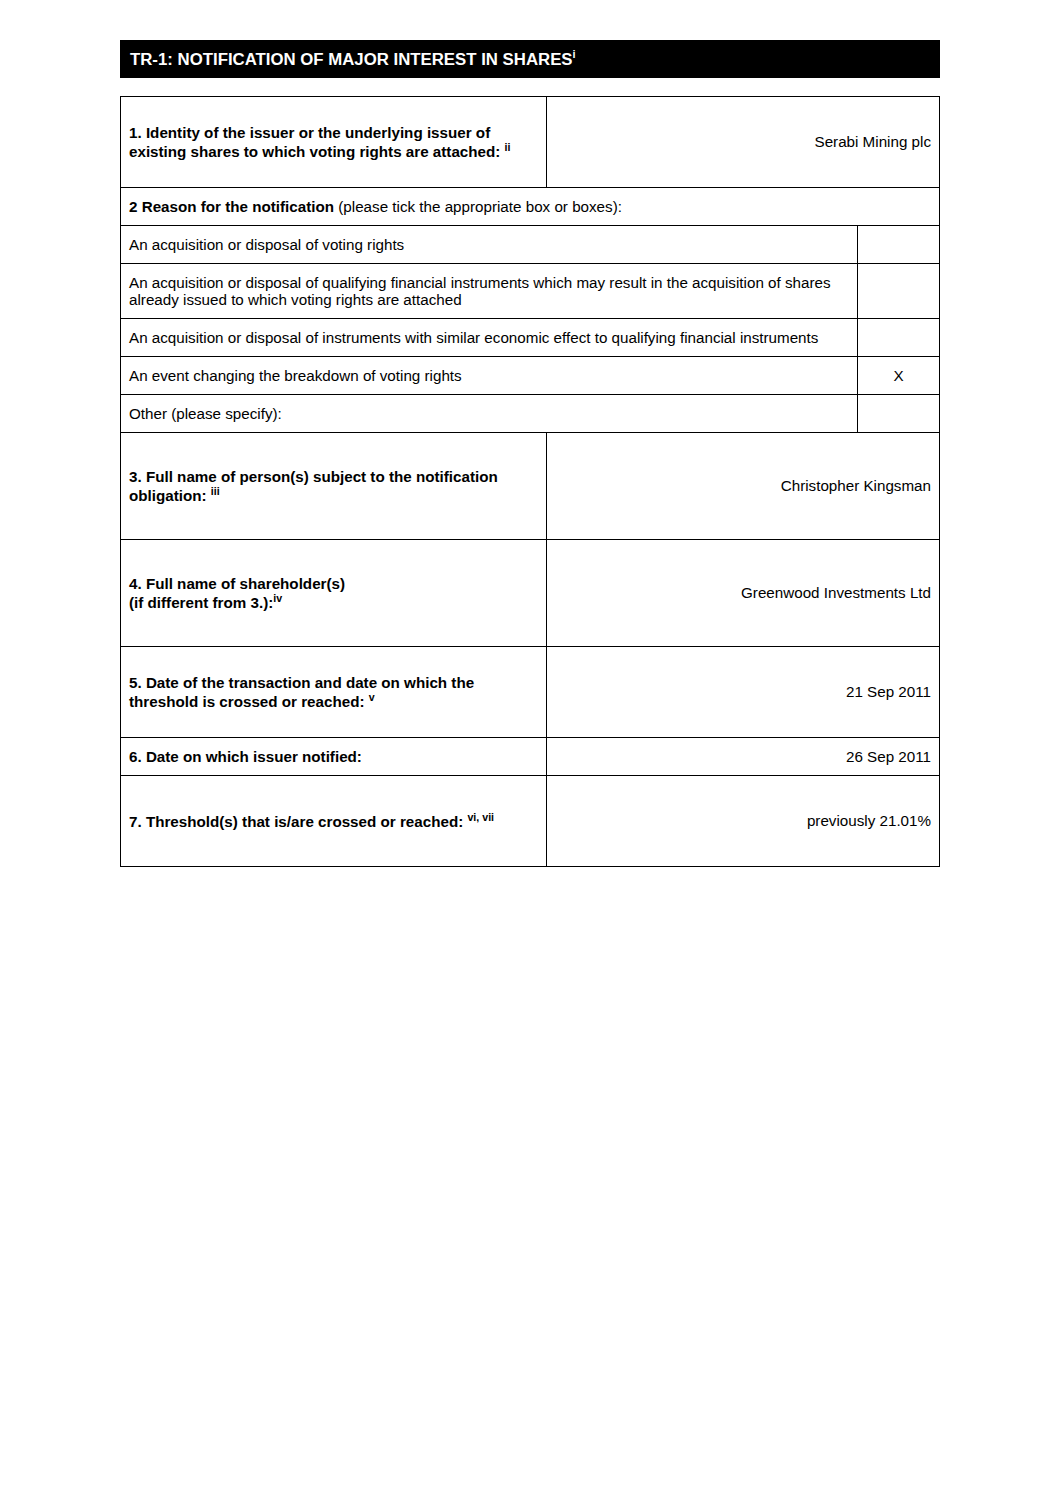TR-1: NOTIFICATION OF MAJOR INTEREST IN SHARESi
| 1. Identity of the issuer or the underlying issuer of existing shares to which voting rights are attached: ii | Serabi Mining plc |
| 2 Reason for the notification (please tick the appropriate box or boxes): |
| An acquisition or disposal of voting rights | |
| An acquisition or disposal of qualifying financial instruments which may result in the acquisition of shares already issued to which voting rights are attached | |
| An acquisition or disposal of instruments with similar economic effect to qualifying financial instruments | |
| An event changing the breakdown of voting rights | X |
| Other (please specify): | |
| 3. Full name of person(s) subject to the notification obligation: iii | Christopher Kingsman |
| 4. Full name of shareholder(s) (if different from 3.): iv | Greenwood Investments Ltd |
| 5. Date of the transaction and date on which the threshold is crossed or reached: v | 21 Sep 2011 |
| 6. Date on which issuer notified: | 26 Sep 2011 |
| 7. Threshold(s) that is/are crossed or reached: vi, vii | previously 21.01% |